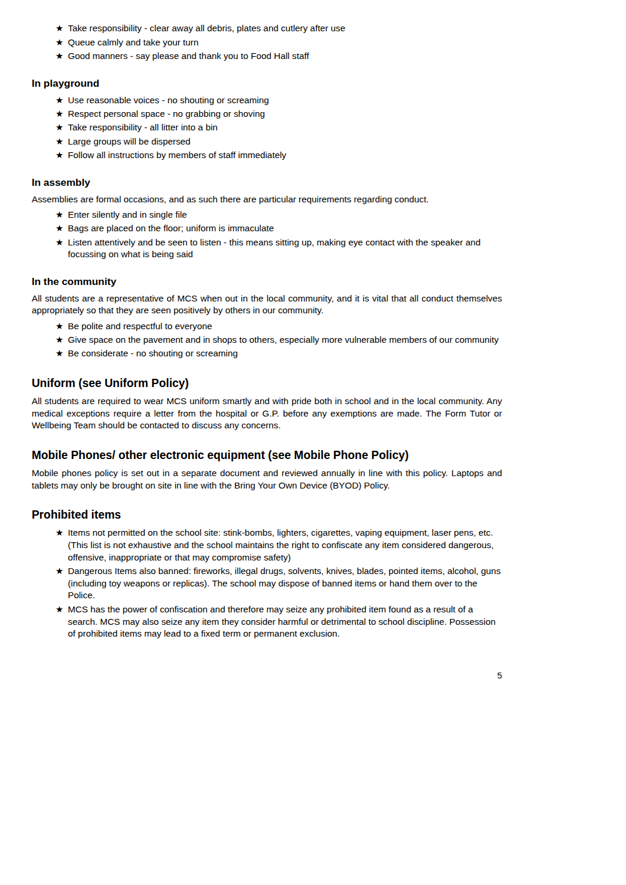Take responsibility - clear away all debris, plates and cutlery after use
Queue calmly and take your turn
Good manners - say please and thank you to Food Hall staff
In playground
Use reasonable voices - no shouting or screaming
Respect personal space - no grabbing or shoving
Take responsibility - all litter into a bin
Large groups will be dispersed
Follow all instructions by members of staff immediately
In assembly
Assemblies are formal occasions, and as such there are particular requirements regarding conduct.
Enter silently and in single file
Bags are placed on the floor; uniform is immaculate
Listen attentively and be seen to listen - this means sitting up, making eye contact with the speaker and focussing on what is being said
In the community
All students are a representative of MCS when out in the local community, and it is vital that all conduct themselves appropriately so that they are seen positively by others in our community.
Be polite and respectful to everyone
Give space on the pavement and in shops to others, especially more vulnerable members of our community
Be considerate - no shouting or screaming
Uniform (see Uniform Policy)
All students are required to wear MCS uniform smartly and with pride both in school and in the local community. Any medical exceptions require a letter from the hospital or G.P. before any exemptions are made. The Form Tutor or Wellbeing Team should be contacted to discuss any concerns.
Mobile Phones/ other electronic equipment (see Mobile Phone Policy)
Mobile phones policy is set out in a separate document and reviewed annually in line with this policy. Laptops and tablets may only be brought on site in line with the Bring Your Own Device (BYOD) Policy.
Prohibited items
Items not permitted on the school site: stink-bombs, lighters, cigarettes, vaping equipment, laser pens, etc. (This list is not exhaustive and the school maintains the right to confiscate any item considered dangerous, offensive, inappropriate or that may compromise safety)
Dangerous Items also banned: fireworks, illegal drugs, solvents, knives, blades, pointed items, alcohol, guns (including toy weapons or replicas). The school may dispose of banned items or hand them over to the Police.
MCS has the power of confiscation and therefore may seize any prohibited item found as a result of a search. MCS may also seize any item they consider harmful or detrimental to school discipline. Possession of prohibited items may lead to a fixed term or permanent exclusion.
5